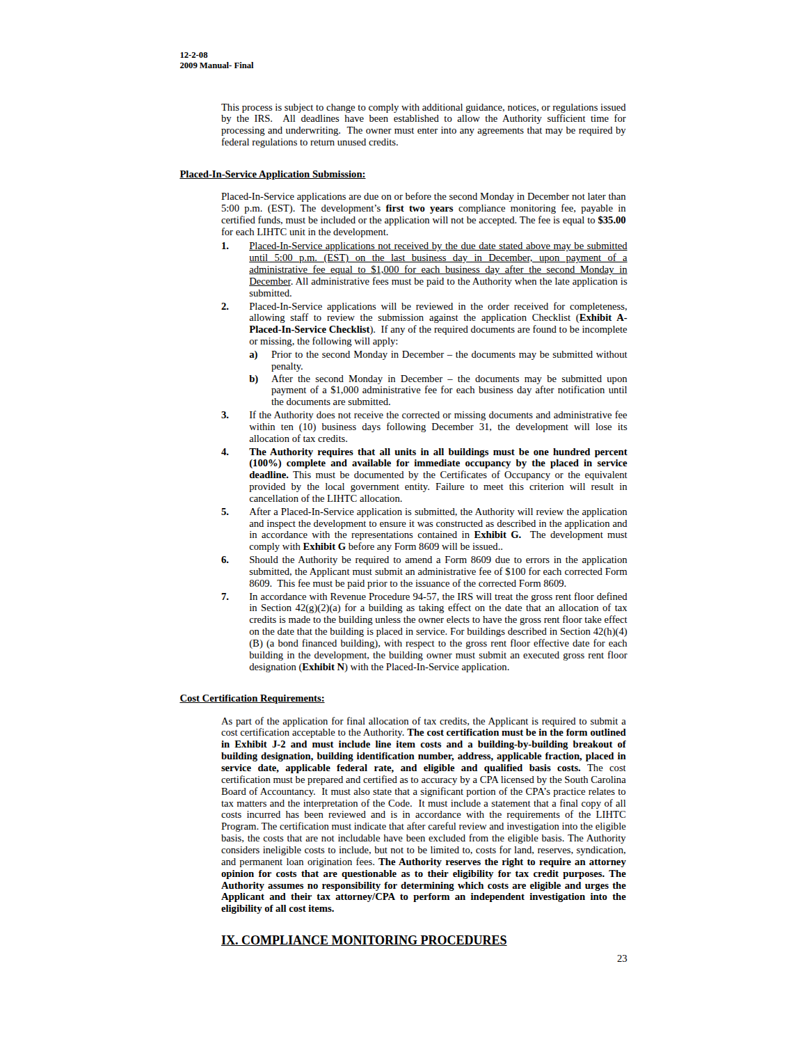12-2-08
2009 Manual- Final
This process is subject to change to comply with additional guidance, notices, or regulations issued by the IRS. All deadlines have been established to allow the Authority sufficient time for processing and underwriting. The owner must enter into any agreements that may be required by federal regulations to return unused credits.
Placed-In-Service Application Submission:
Placed-In-Service applications are due on or before the second Monday in December not later than 5:00 p.m. (EST). The development’s first two years compliance monitoring fee, payable in certified funds, must be included or the application will not be accepted. The fee is equal to $35.00 for each LIHTC unit in the development.
1. Placed-In-Service applications not received by the due date stated above may be submitted until 5:00 p.m. (EST) on the last business day in December, upon payment of a administrative fee equal to $1,000 for each business day after the second Monday in December. All administrative fees must be paid to the Authority when the late application is submitted.
2. Placed-In-Service applications will be reviewed in the order received for completeness, allowing staff to review the submission against the application Checklist (Exhibit A-Placed-In-Service Checklist). If any of the required documents are found to be incomplete or missing, the following will apply:
a) Prior to the second Monday in December – the documents may be submitted without penalty.
b) After the second Monday in December – the documents may be submitted upon payment of a $1,000 administrative fee for each business day after notification until the documents are submitted.
3. If the Authority does not receive the corrected or missing documents and administrative fee within ten (10) business days following December 31, the development will lose its allocation of tax credits.
4. The Authority requires that all units in all buildings must be one hundred percent (100%) complete and available for immediate occupancy by the placed in service deadline. This must be documented by the Certificates of Occupancy or the equivalent provided by the local government entity. Failure to meet this criterion will result in cancellation of the LIHTC allocation.
5. After a Placed-In-Service application is submitted, the Authority will review the application and inspect the development to ensure it was constructed as described in the application and in accordance with the representations contained in Exhibit G. The development must comply with Exhibit G before any Form 8609 will be issued..
6. Should the Authority be required to amend a Form 8609 due to errors in the application submitted, the Applicant must submit an administrative fee of $100 for each corrected Form 8609. This fee must be paid prior to the issuance of the corrected Form 8609.
7. In accordance with Revenue Procedure 94-57, the IRS will treat the gross rent floor defined in Section 42(g)(2)(a) for a building as taking effect on the date that an allocation of tax credits is made to the building unless the owner elects to have the gross rent floor take effect on the date that the building is placed in service. For buildings described in Section 42(h)(4)(B) (a bond financed building), with respect to the gross rent floor effective date for each building in the development, the building owner must submit an executed gross rent floor designation (Exhibit N) with the Placed-In-Service application.
Cost Certification Requirements:
As part of the application for final allocation of tax credits, the Applicant is required to submit a cost certification acceptable to the Authority. The cost certification must be in the form outlined in Exhibit J-2 and must include line item costs and a building-by-building breakout of building designation, building identification number, address, applicable fraction, placed in service date, applicable federal rate, and eligible and qualified basis costs. The cost certification must be prepared and certified as to accuracy by a CPA licensed by the South Carolina Board of Accountancy. It must also state that a significant portion of the CPA’s practice relates to tax matters and the interpretation of the Code. It must include a statement that a final copy of all costs incurred has been reviewed and is in accordance with the requirements of the LIHTC Program. The certification must indicate that after careful review and investigation into the eligible basis, the costs that are not includable have been excluded from the eligible basis. The Authority considers ineligible costs to include, but not to be limited to, costs for land, reserves, syndication, and permanent loan origination fees. The Authority reserves the right to require an attorney opinion for costs that are questionable as to their eligibility for tax credit purposes. The Authority assumes no responsibility for determining which costs are eligible and urges the Applicant and their tax attorney/CPA to perform an independent investigation into the eligibility of all cost items.
IX. COMPLIANCE MONITORING PROCEDURES
23